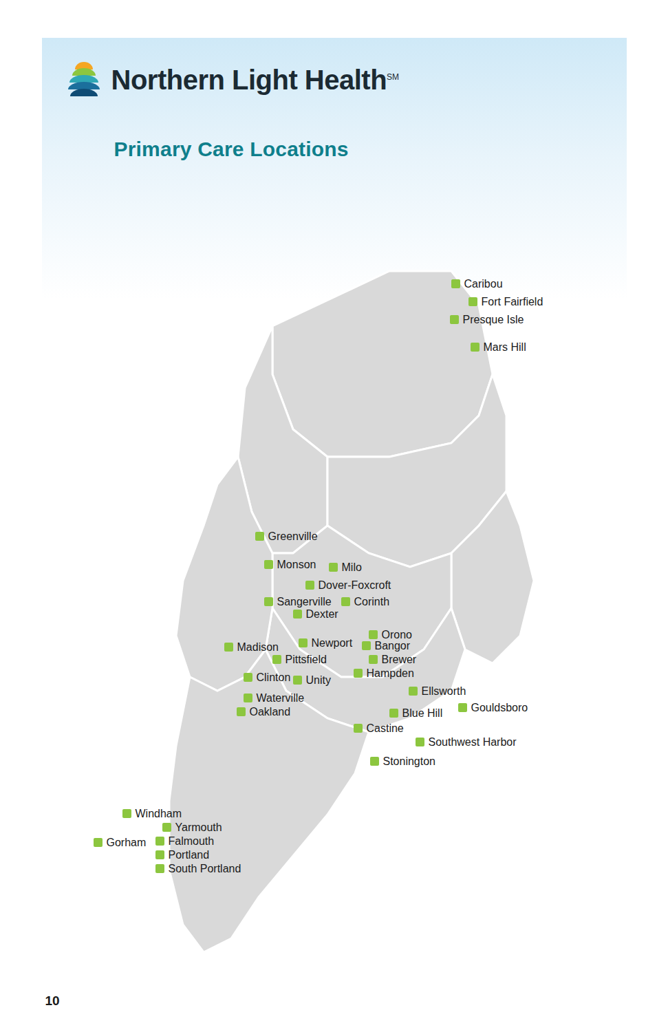Northern Light HealthSM
Primary Care Locations
Caribou
Fort Fairfield
Presque Isle
Mars Hill
Greenville
Monson
Milo
Dover-Foxcroft
Sangerville
Corinth
Dexter
Orono
Newport
Bangor
Brewer
Pittsfield
Hampden
Madison
Clinton
Unity
Waterville
Oakland
Ellsworth
Gouldsboro
Blue Hill
Castine
Southwest Harbor
Stonington
Windham
Yarmouth
Falmouth
Gorham
Portland
South Portland
10